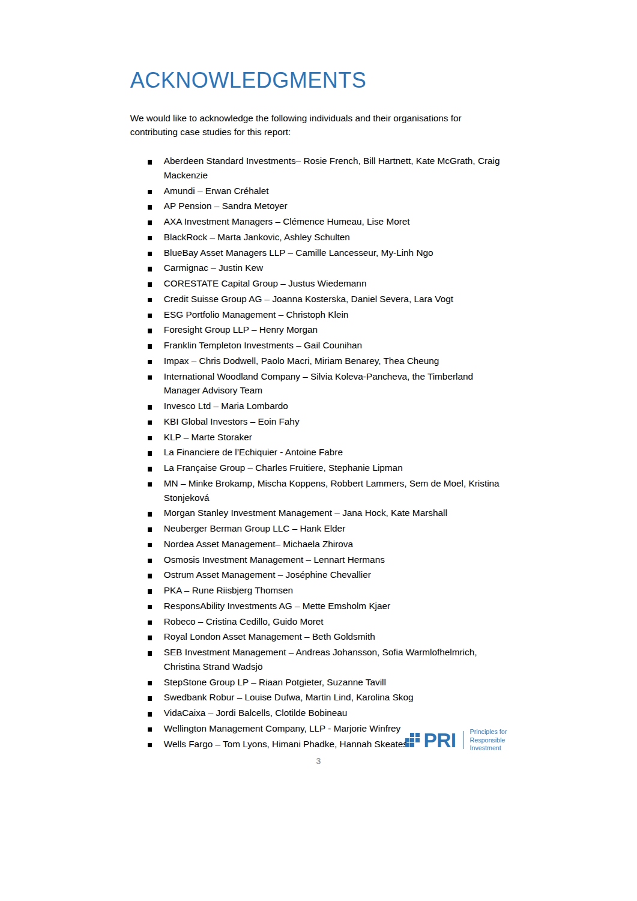ACKNOWLEDGMENTS
We would like to acknowledge the following individuals and their organisations for contributing case studies for this report:
Aberdeen Standard Investments– Rosie French, Bill Hartnett, Kate McGrath, Craig Mackenzie
Amundi – Erwan Créhalet
AP Pension – Sandra Metoyer
AXA Investment Managers – Clémence Humeau, Lise Moret
BlackRock – Marta Jankovic, Ashley Schulten
BlueBay Asset Managers LLP – Camille Lancesseur, My-Linh Ngo
Carmignac – Justin Kew
CORESTATE Capital Group – Justus Wiedemann
Credit Suisse Group AG – Joanna Kosterska, Daniel Severa, Lara Vogt
ESG Portfolio Management – Christoph Klein
Foresight Group LLP – Henry Morgan
Franklin Templeton Investments – Gail Counihan
Impax – Chris Dodwell, Paolo Macri, Miriam Benarey, Thea Cheung
International Woodland Company – Silvia Koleva-Pancheva, the Timberland Manager Advisory Team
Invesco Ltd – Maria Lombardo
KBI Global Investors – Eoin Fahy
KLP – Marte Storaker
La Financiere de l’Echiquier - Antoine Fabre
La Française Group – Charles Fruitiere, Stephanie Lipman
MN – Minke Brokamp, Mischa Koppens, Robbert Lammers, Sem de Moel, Kristina Stonjeková
Morgan Stanley Investment Management – Jana Hock, Kate Marshall
Neuberger Berman Group LLC – Hank Elder
Nordea Asset Management– Michaela Zhirova
Osmosis Investment Management – Lennart Hermans
Ostrum Asset Management – Joséphine Chevallier
PKA – Rune Riisbjerg Thomsen
ResponsAbility Investments AG – Mette Emsholm Kjaer
Robeco – Cristina Cedillo, Guido Moret
Royal London Asset Management – Beth Goldsmith
SEB Investment Management – Andreas Johansson, Sofia Warmlofhelmrich, Christina Strand Wadsjö
StepStone Group LP – Riaan Potgieter, Suzanne Tavill
Swedbank Robur – Louise Dufwa, Martin Lind, Karolina Skog
VidaCaixa – Jordi Balcells, Clotilde Bobineau
Wellington Management Company, LLP - Marjorie Winfrey
Wells Fargo – Tom Lyons, Himani Phadke, Hannah Skeates
PRI
Principles for Responsible Investment
3